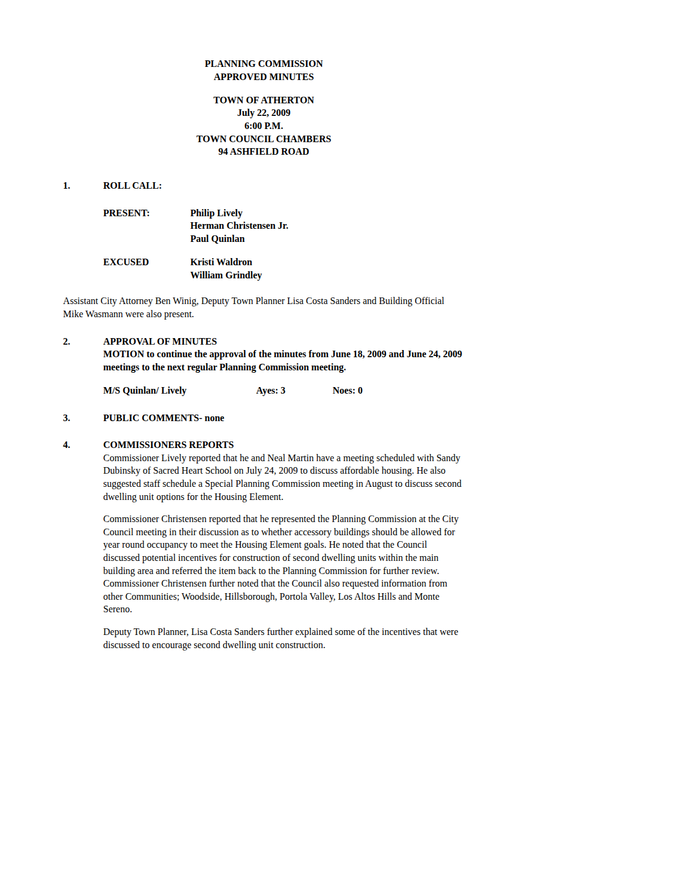PLANNING COMMISSION
APPROVED MINUTES
TOWN OF ATHERTON
July 22, 2009
6:00 P.M.
TOWN COUNCIL CHAMBERS
94 ASHFIELD ROAD
1.
ROLL CALL:
| PRESENT: | Philip Lively |
| | Herman Christensen Jr. |
| | Paul Quinlan |
| EXCUSED | Kristi Waldron |
| | William Grindley |
Assistant City Attorney Ben Winig, Deputy Town Planner Lisa Costa Sanders and Building Official Mike Wasmann were also present.
2.
APPROVAL OF MINUTES
MOTION to continue the approval of the minutes from June 18, 2009 and June 24, 2009 meetings to the next regular Planning Commission meeting.
M/S Quinlan/ Lively Ayes: 3 Noes: 0
3.
PUBLIC COMMENTS- none
4.
COMMISSIONERS REPORTS
Commissioner Lively reported that he and Neal Martin have a meeting scheduled with Sandy Dubinsky of Sacred Heart School on July 24, 2009 to discuss affordable housing. He also suggested staff schedule a Special Planning Commission meeting in August to discuss second dwelling unit options for the Housing Element.
Commissioner Christensen reported that he represented the Planning Commission at the City Council meeting in their discussion as to whether accessory buildings should be allowed for year round occupancy to meet the Housing Element goals. He noted that the Council discussed potential incentives for construction of second dwelling units within the main building area and referred the item back to the Planning Commission for further review. Commissioner Christensen further noted that the Council also requested information from other Communities; Woodside, Hillsborough, Portola Valley, Los Altos Hills and Monte Sereno.
Deputy Town Planner, Lisa Costa Sanders further explained some of the incentives that were discussed to encourage second dwelling unit construction.